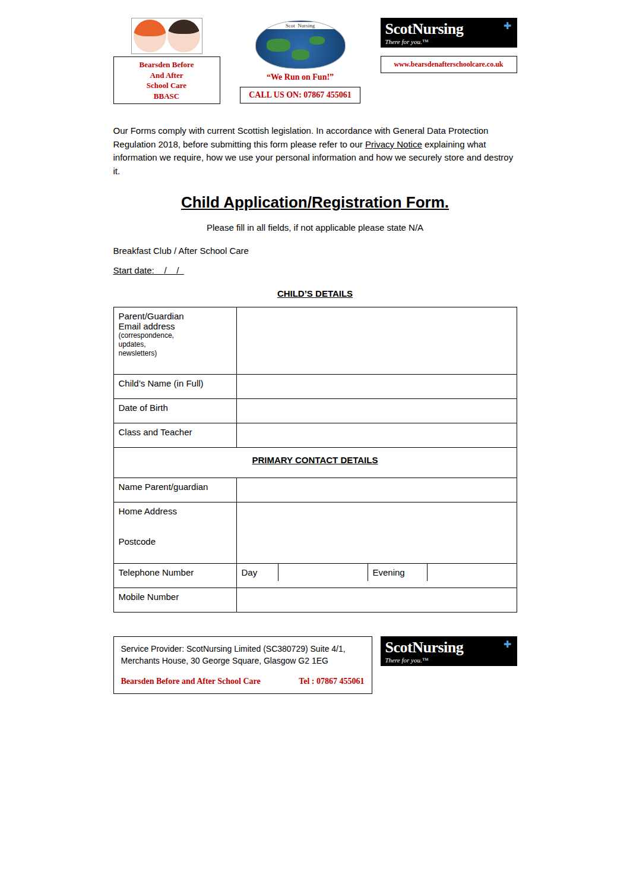Bearsden Before
And After
School Care
BBASC
Scot Nursing
“We Run on Fun!”
CALL US ON: 07867 455061
✚
ScotNursing
There for you.™
www.bearsdenafterschoolcare.co.uk
Our Forms comply with current Scottish legislation. In accordance with General Data Protection Regulation 2018, before submitting this form please refer to our Privacy Notice explaining what information we require, how we use your personal information and how we securely store and destroy it.
Child Application/Registration Form.
Please fill in all fields, if not applicable please state N/A
Breakfast Club / After School Care
Start date: / /
CHILD’S DETAILS
| Parent/Guardian Email address (correspondence, updates, newsletters) | |
| Child’s Name (in Full) | |
| Date of Birth | |
| Class and Teacher | |
| PRIMARY CONTACT DETAILS |
| Name Parent/guardian | |
| Home Address Postcode | |
| Telephone Number | Day Evening |
| Mobile Number | |
Service Provider: ScotNursing Limited (SC380729) Suite 4/1, Merchants House, 30 George Square, Glasgow G2 1EG
Bearsden Before and After School Care Tel : 07867 455061
✚
ScotNursing
There for you.™